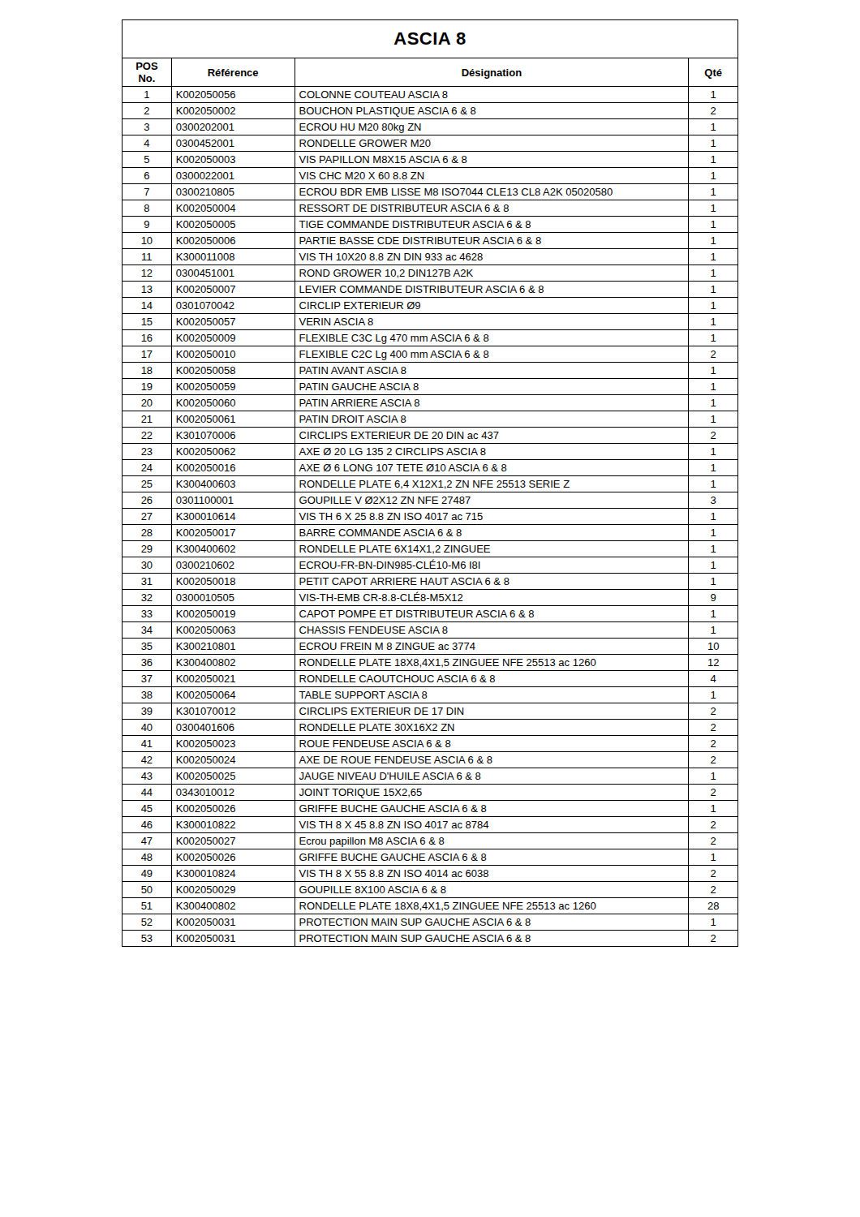ASCIA 8
| POS No. | Référence | Désignation | Qté |
| --- | --- | --- | --- |
| 1 | K002050056 | COLONNE COUTEAU ASCIA 8 | 1 |
| 2 | K002050002 | BOUCHON PLASTIQUE ASCIA 6 & 8 | 2 |
| 3 | 0300202001 | ECROU HU M20 80kg ZN | 1 |
| 4 | 0300452001 | RONDELLE GROWER M20 | 1 |
| 5 | K002050003 | VIS PAPILLON M8X15 ASCIA 6 & 8 | 1 |
| 6 | 0300022001 | VIS CHC M20 X 60 8.8 ZN | 1 |
| 7 | 0300210805 | ECROU BDR EMB LISSE M8 ISO7044 CLE13 CL8 A2K 05020580 | 1 |
| 8 | K002050004 | RESSORT DE DISTRIBUTEUR ASCIA 6 & 8 | 1 |
| 9 | K002050005 | TIGE COMMANDE DISTRIBUTEUR ASCIA 6 & 8 | 1 |
| 10 | K002050006 | PARTIE BASSE CDE DISTRIBUTEUR ASCIA 6 & 8 | 1 |
| 11 | K300011008 | VIS TH 10X20 8.8 ZN DIN 933 ac 4628 | 1 |
| 12 | 0300451001 | ROND GROWER 10,2 DIN127B A2K | 1 |
| 13 | K002050007 | LEVIER COMMANDE DISTRIBUTEUR ASCIA 6 & 8 | 1 |
| 14 | 0301070042 | CIRCLIP EXTERIEUR Ø9 | 1 |
| 15 | K002050057 | VERIN ASCIA 8 | 1 |
| 16 | K002050009 | FLEXIBLE C3C Lg 470 mm ASCIA 6 & 8 | 1 |
| 17 | K002050010 | FLEXIBLE C2C Lg 400 mm ASCIA 6 & 8 | 2 |
| 18 | K002050058 | PATIN AVANT ASCIA 8 | 1 |
| 19 | K002050059 | PATIN GAUCHE ASCIA 8 | 1 |
| 20 | K002050060 | PATIN ARRIERE ASCIA 8 | 1 |
| 21 | K002050061 | PATIN DROIT ASCIA 8 | 1 |
| 22 | K301070006 | CIRCLIPS EXTERIEUR DE 20 DIN ac 437 | 2 |
| 23 | K002050062 | AXE Ø 20 LG 135 2 CIRCLIPS ASCIA 8 | 1 |
| 24 | K002050016 | AXE Ø 6 LONG 107 TETE Ø10 ASCIA 6 & 8 | 1 |
| 25 | K300400603 | RONDELLE PLATE 6,4 X12X1,2 ZN NFE 25513 SERIE Z | 1 |
| 26 | 0301100001 | GOUPILLE V Ø2X12 ZN NFE 27487 | 3 |
| 27 | K300010614 | VIS TH 6 X 25 8.8 ZN ISO 4017 ac 715 | 1 |
| 28 | K002050017 | BARRE COMMANDE ASCIA 6 & 8 | 1 |
| 29 | K300400602 | RONDELLE PLATE 6X14X1,2 ZINGUEE | 1 |
| 30 | 0300210602 | ECROU-FR-BN-DIN985-CLÉ10-M6 I8I | 1 |
| 31 | K002050018 | PETIT CAPOT ARRIERE HAUT ASCIA 6 & 8 | 1 |
| 32 | 0300010505 | VIS-TH-EMB CR-8.8-CLÉ8-M5X12 | 9 |
| 33 | K002050019 | CAPOT POMPE ET DISTRIBUTEUR ASCIA 6 & 8 | 1 |
| 34 | K002050063 | CHASSIS FENDEUSE ASCIA 8 | 1 |
| 35 | K300210801 | ECROU FREIN M 8 ZINGUE ac 3774 | 10 |
| 36 | K300400802 | RONDELLE PLATE 18X8,4X1,5 ZINGUEE NFE 25513 ac 1260 | 12 |
| 37 | K002050021 | RONDELLE CAOUTCHOUC ASCIA 6 & 8 | 4 |
| 38 | K002050064 | TABLE SUPPORT ASCIA 8 | 1 |
| 39 | K301070012 | CIRCLIPS EXTERIEUR DE 17 DIN | 2 |
| 40 | 0300401606 | RONDELLE PLATE 30X16X2 ZN | 2 |
| 41 | K002050023 | ROUE FENDEUSE ASCIA 6 & 8 | 2 |
| 42 | K002050024 | AXE DE ROUE FENDEUSE ASCIA 6 & 8 | 2 |
| 43 | K002050025 | JAUGE NIVEAU D'HUILE ASCIA 6 & 8 | 1 |
| 44 | 0343010012 | JOINT TORIQUE 15X2,65 | 2 |
| 45 | K002050026 | GRIFFE BUCHE GAUCHE ASCIA 6 & 8 | 1 |
| 46 | K300010822 | VIS TH 8 X 45 8.8 ZN ISO 4017 ac 8784 | 2 |
| 47 | K002050027 | Ecrou papillon M8 ASCIA 6 & 8 | 2 |
| 48 | K002050026 | GRIFFE BUCHE GAUCHE ASCIA 6 & 8 | 1 |
| 49 | K300010824 | VIS TH 8 X 55 8.8 ZN ISO 4014 ac 6038 | 2 |
| 50 | K002050029 | GOUPILLE 8X100 ASCIA 6 & 8 | 2 |
| 51 | K300400802 | RONDELLE PLATE 18X8,4X1,5 ZINGUEE NFE 25513 ac 1260 | 28 |
| 52 | K002050031 | PROTECTION MAIN SUP GAUCHE ASCIA 6 & 8 | 1 |
| 53 | K002050031 | PROTECTION MAIN SUP GAUCHE ASCIA 6 & 8 | 2 |